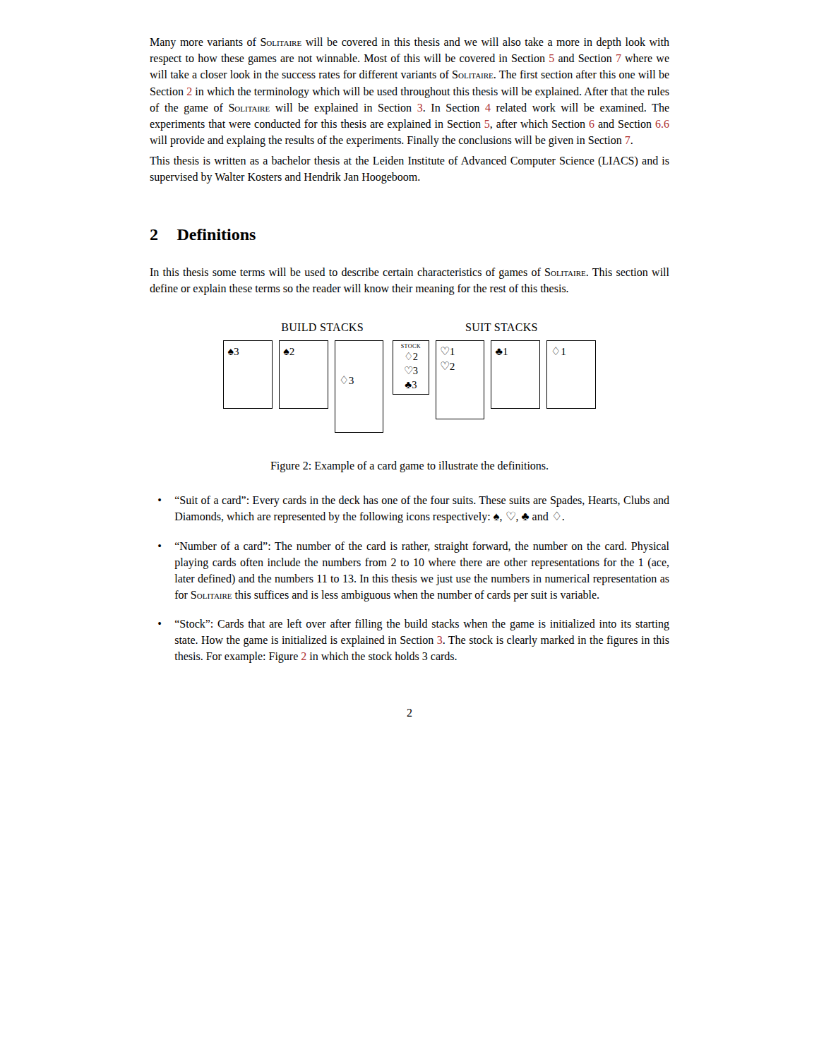Many more variants of Solitaire will be covered in this thesis and we will also take a more in depth look with respect to how these games are not winnable. Most of this will be covered in Section 5 and Section 7 where we will take a closer look in the success rates for different variants of Solitaire. The first section after this one will be Section 2 in which the terminology which will be used throughout this thesis will be explained. After that the rules of the game of Solitaire will be explained in Section 3. In Section 4 related work will be examined. The experiments that were conducted for this thesis are explained in Section 5, after which Section 6 and Section 6.6 will provide and explaing the results of the experiments. Finally the conclusions will be given in Section 7.
This thesis is written as a bachelor thesis at the Leiden Institute of Advanced Computer Science (LIACS) and is supervised by Walter Kosters and Hendrik Jan Hoogeboom.
2 Definitions
In this thesis some terms will be used to describe certain characteristics of games of Solitaire. This section will define or explain these terms so the reader will know their meaning for the rest of this thesis.
BUILD STACKS SUIT STACKS
♠3
♠2
♠1
♣2
♢3
stock ♢2 ♡3 ♣3
♡1 ♡2
♣1
♢1
Figure 2: Example of a card game to illustrate the definitions.
“Suit of a card”: Every cards in the deck has one of the four suits. These suits are Spades, Hearts, Clubs and Diamonds, which are represented by the following icons respectively: ♠, ♡, ♣ and ♢.
“Number of a card”: The number of the card is rather, straight forward, the number on the card. Physical playing cards often include the numbers from 2 to 10 where there are other representations for the 1 (ace, later defined) and the numbers 11 to 13. In this thesis we just use the numbers in numerical representation as for Solitaire this suffices and is less ambiguous when the number of cards per suit is variable.
“Stock”: Cards that are left over after filling the build stacks when the game is initialized into its starting state. How the game is initialized is explained in Section 3. The stock is clearly marked in the figures in this thesis. For example: Figure 2 in which the stock holds 3 cards.
2